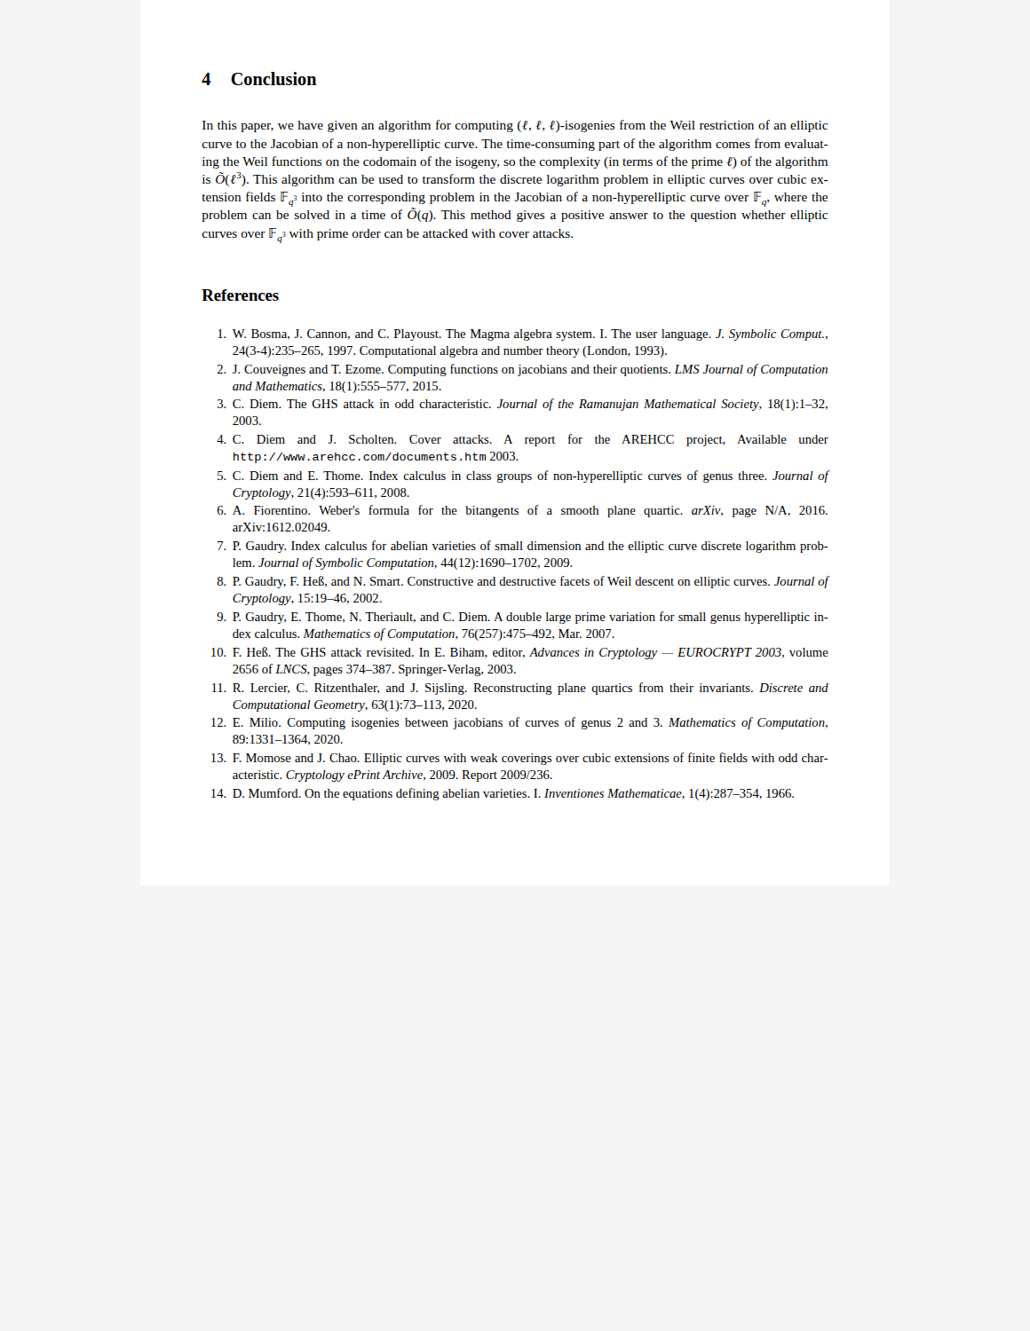4 Conclusion
In this paper, we have given an algorithm for computing (ℓ, ℓ, ℓ)-isogenies from the Weil restriction of an elliptic curve to the Jacobian of a non-hyperelliptic curve. The time-consuming part of the algorithm comes from evaluating the Weil functions on the codomain of the isogeny, so the complexity (in terms of the prime ℓ) of the algorithm is Õ(ℓ3). This algorithm can be used to transform the discrete logarithm problem in elliptic curves over cubic extension fields 𝔽q3 into the corresponding problem in the Jacobian of a non-hyperelliptic curve over 𝔽q, where the problem can be solved in a time of Õ(q). This method gives a positive answer to the question whether elliptic curves over 𝔽q3 with prime order can be attacked with cover attacks.
References
W. Bosma, J. Cannon, and C. Playoust. The Magma algebra system. I. The user language. J. Symbolic Comput., 24(3-4):235–265, 1997. Computational algebra and number theory (London, 1993).
J. Couveignes and T. Ezome. Computing functions on jacobians and their quotients. LMS Journal of Computation and Mathematics, 18(1):555–577, 2015.
C. Diem. The GHS attack in odd characteristic. Journal of the Ramanujan Mathematical Society, 18(1):1–32, 2003.
C. Diem and J. Scholten. Cover attacks. A report for the AREHCC project, Available under http://www.arehcc.com/documents.htm 2003.
C. Diem and E. Thome. Index calculus in class groups of non-hyperelliptic curves of genus three. Journal of Cryptology, 21(4):593–611, 2008.
A. Fiorentino. Weber's formula for the bitangents of a smooth plane quartic. arXiv, page N/A, 2016. arXiv:1612.02049.
P. Gaudry. Index calculus for abelian varieties of small dimension and the elliptic curve discrete logarithm problem. Journal of Symbolic Computation, 44(12):1690–1702, 2009.
P. Gaudry, F. Heß, and N. Smart. Constructive and destructive facets of Weil descent on elliptic curves. Journal of Cryptology, 15:19–46, 2002.
P. Gaudry, E. Thome, N. Theriault, and C. Diem. A double large prime variation for small genus hyperelliptic index calculus. Mathematics of Computation, 76(257):475–492, Mar. 2007.
F. Heß. The GHS attack revisited. In E. Biham, editor, Advances in Cryptology — EUROCRYPT 2003, volume 2656 of LNCS, pages 374–387. Springer-Verlag, 2003.
R. Lercier, C. Ritzenthaler, and J. Sijsling. Reconstructing plane quartics from their invariants. Discrete and Computational Geometry, 63(1):73–113, 2020.
E. Milio. Computing isogenies between jacobians of curves of genus 2 and 3. Mathematics of Computation, 89:1331–1364, 2020.
F. Momose and J. Chao. Elliptic curves with weak coverings over cubic extensions of finite fields with odd characteristic. Cryptology ePrint Archive, 2009. Report 2009/236.
D. Mumford. On the equations defining abelian varieties. I. Inventiones Mathematicae, 1(4):287–354, 1966.